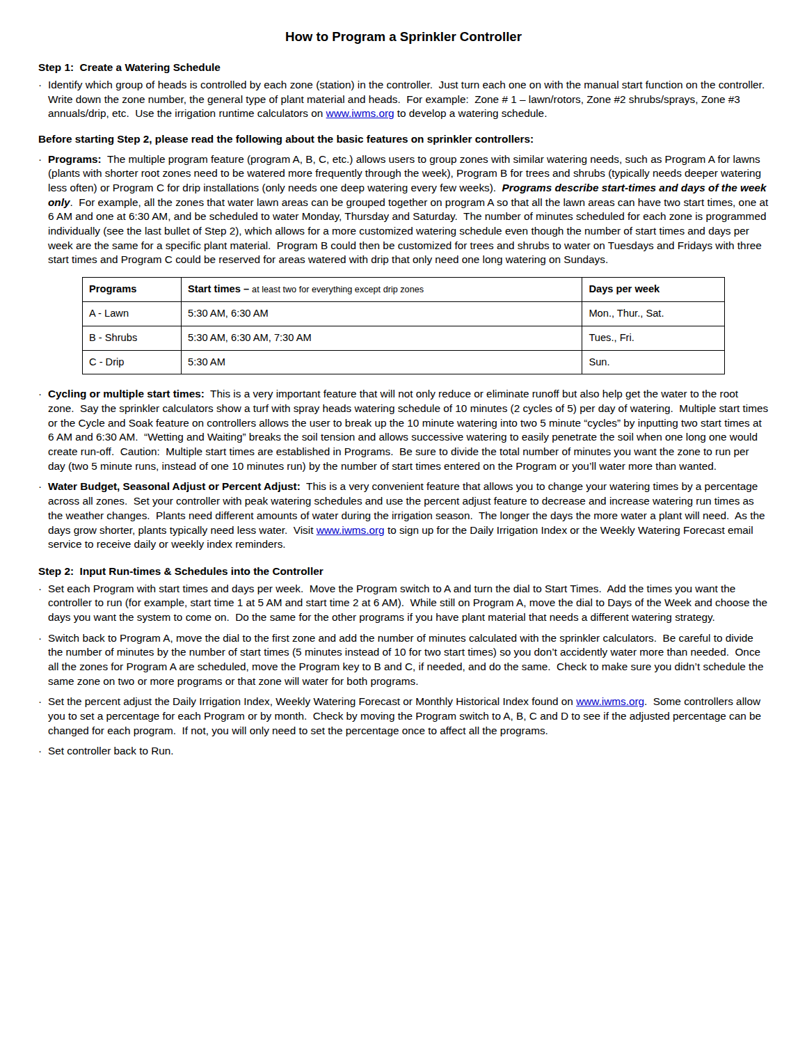How to Program a Sprinkler Controller
Step 1: Create a Watering Schedule
·
Identify which group of heads is controlled by each zone (station) in the controller. Just turn each one on with the manual start function on the controller. Write down the zone number, the general type of plant material and heads. For example: Zone # 1 – lawn/rotors, Zone #2 shrubs/sprays, Zone #3 annuals/drip, etc. Use the irrigation runtime calculators on www.iwms.org to develop a watering schedule.
Before starting Step 2, please read the following about the basic features on sprinkler controllers:
·
Programs: The multiple program feature (program A, B, C, etc.) allows users to group zones with similar watering needs, such as Program A for lawns (plants with shorter root zones need to be watered more frequently through the week), Program B for trees and shrubs (typically needs deeper watering less often) or Program C for drip installations (only needs one deep watering every few weeks). Programs describe start-times and days of the week only. For example, all the zones that water lawn areas can be grouped together on program A so that all the lawn areas can have two start times, one at 6 AM and one at 6:30 AM, and be scheduled to water Monday, Thursday and Saturday. The number of minutes scheduled for each zone is programmed individually (see the last bullet of Step 2), which allows for a more customized watering schedule even though the number of start times and days per week are the same for a specific plant material. Program B could then be customized for trees and shrubs to water on Tuesdays and Fridays with three start times and Program C could be reserved for areas watered with drip that only need one long watering on Sundays.
| Programs | Start times – at least two for everything except drip zones | Days per week |
| --- | --- | --- |
| A - Lawn | 5:30 AM, 6:30 AM | Mon., Thur., Sat. |
| B - Shrubs | 5:30 AM, 6:30 AM, 7:30 AM | Tues., Fri. |
| C - Drip | 5:30 AM | Sun. |
·
Cycling or multiple start times: This is a very important feature that will not only reduce or eliminate runoff but also help get the water to the root zone. Say the sprinkler calculators show a turf with spray heads watering schedule of 10 minutes (2 cycles of 5) per day of watering. Multiple start times or the Cycle and Soak feature on controllers allows the user to break up the 10 minute watering into two 5 minute “cycles” by inputting two start times at 6 AM and 6:30 AM. “Wetting and Waiting” breaks the soil tension and allows successive watering to easily penetrate the soil when one long one would create run-off. Caution: Multiple start times are established in Programs. Be sure to divide the total number of minutes you want the zone to run per day (two 5 minute runs, instead of one 10 minutes run) by the number of start times entered on the Program or you’ll water more than wanted.
·
Water Budget, Seasonal Adjust or Percent Adjust: This is a very convenient feature that allows you to change your watering times by a percentage across all zones. Set your controller with peak watering schedules and use the percent adjust feature to decrease and increase watering run times as the weather changes. Plants need different amounts of water during the irrigation season. The longer the days the more water a plant will need. As the days grow shorter, plants typically need less water. Visit www.iwms.org to sign up for the Daily Irrigation Index or the Weekly Watering Forecast email service to receive daily or weekly index reminders.
Step 2: Input Run-times & Schedules into the Controller
·
Set each Program with start times and days per week. Move the Program switch to A and turn the dial to Start Times. Add the times you want the controller to run (for example, start time 1 at 5 AM and start time 2 at 6 AM). While still on Program A, move the dial to Days of the Week and choose the days you want the system to come on. Do the same for the other programs if you have plant material that needs a different watering strategy.
·
Switch back to Program A, move the dial to the first zone and add the number of minutes calculated with the sprinkler calculators. Be careful to divide the number of minutes by the number of start times (5 minutes instead of 10 for two start times) so you don’t accidently water more than needed. Once all the zones for Program A are scheduled, move the Program key to B and C, if needed, and do the same. Check to make sure you didn’t schedule the same zone on two or more programs or that zone will water for both programs.
·
Set the percent adjust the Daily Irrigation Index, Weekly Watering Forecast or Monthly Historical Index found on www.iwms.org. Some controllers allow you to set a percentage for each Program or by month. Check by moving the Program switch to A, B, C and D to see if the adjusted percentage can be changed for each program. If not, you will only need to set the percentage once to affect all the programs.
·
Set controller back to Run.